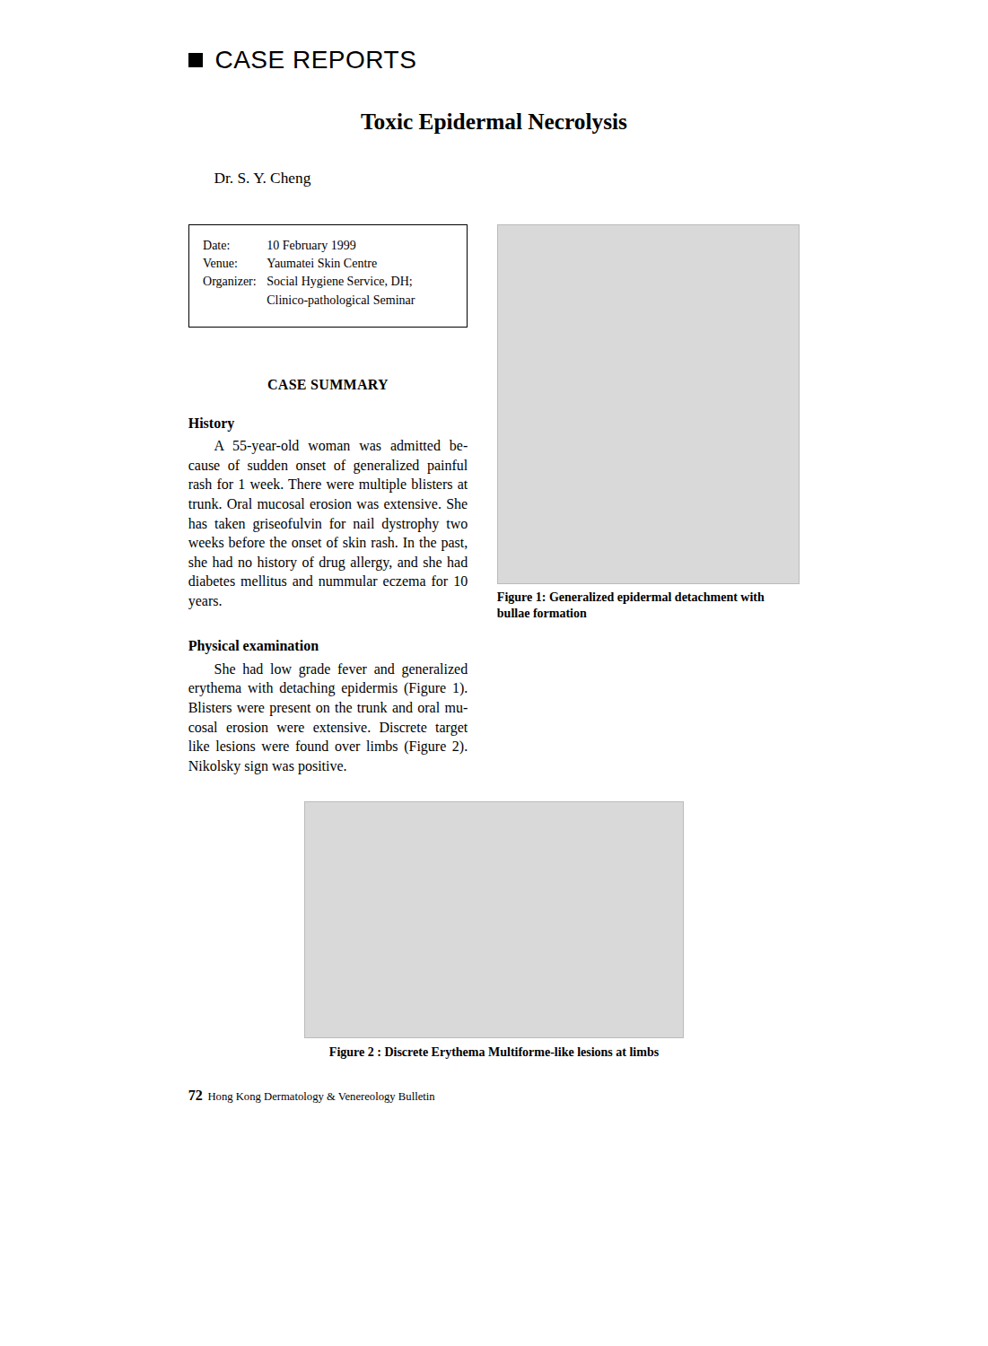CASE REPORTS
Toxic Epidermal Necrolysis
Dr. S. Y. Cheng
| Date: | 10 February 1999 |
| Venue: | Yaumatei Skin Centre |
| Organizer: | Social Hygiene Service, DH; Clinico-pathological Seminar |
CASE SUMMARY
History
A 55-year-old woman was admitted because of sudden onset of generalized painful rash for 1 week. There were multiple blisters at trunk. Oral mucosal erosion was extensive. She has taken griseofulvin for nail dystrophy two weeks before the onset of skin rash. In the past, she had no history of drug allergy, and she had diabetes mellitus and nummular eczema for 10 years.
Physical examination
She had low grade fever and generalized erythema with detaching epidermis (Figure 1). Blisters were present on the trunk and oral mucosal erosion were extensive. Discrete target like lesions were found over limbs (Figure 2). Nikolsky sign was positive.
Figure 1: Generalized epidermal detachment with bullae formation
Figure 2 : Discrete Erythema Multiforme-like lesions at limbs
72 Hong Kong Dermatology & Venereology Bulletin